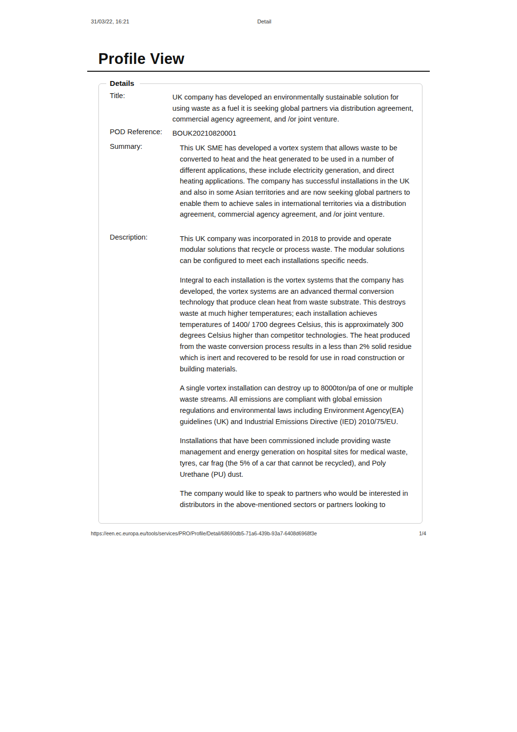31/03/22, 16:21 Detail
Profile View
Details
| Title: | UK company has developed an environmentally sustainable solution for using waste as a fuel it is seeking global partners via distribution agreement, commercial agency agreement, and /or joint venture. |
| POD Reference: | BOUK20210820001 |
| Summary: | This UK SME has developed a vortex system that allows waste to be converted to heat and the heat generated to be used in a number of different applications, these include electricity generation, and direct heating applications. The company has successful installations in the UK and also in some Asian territories and are now seeking global partners to enable them to achieve sales in international territories via a distribution agreement, commercial agency agreement, and /or joint venture. |
| Description: | This UK company was incorporated in 2018 to provide and operate modular solutions that recycle or process waste. The modular solutions can be configured to meet each installations specific needs. Integral to each installation is the vortex systems that the company has developed, the vortex systems are an advanced thermal conversion technology that produce clean heat from waste substrate. This destroys waste at much higher temperatures; each installation achieves temperatures of 1400/ 1700 degrees Celsius, this is approximately 300 degrees Celsius higher than competitor technologies. The heat produced from the waste conversion process results in a less than 2% solid residue which is inert and recovered to be resold for use in road construction or building materials. A single vortex installation can destroy up to 8000ton/pa of one or multiple waste streams. All emissions are compliant with global emission regulations and environmental laws including Environment Agency(EA) guidelines (UK) and Industrial Emissions Directive (IED) 2010/75/EU. Installations that have been commissioned include providing waste management and energy generation on hospital sites for medical waste, tyres, car frag (the 5% of a car that cannot be recycled), and Poly Urethane (PU) dust. The company would like to speak to partners who would be interested in distributors in the above-mentioned sectors or partners looking to |
https://een.ec.europa.eu/tools/services/PRO/Profile/Detail/68690db5-71a6-439b-93a7-6408d6968f3e 1/4